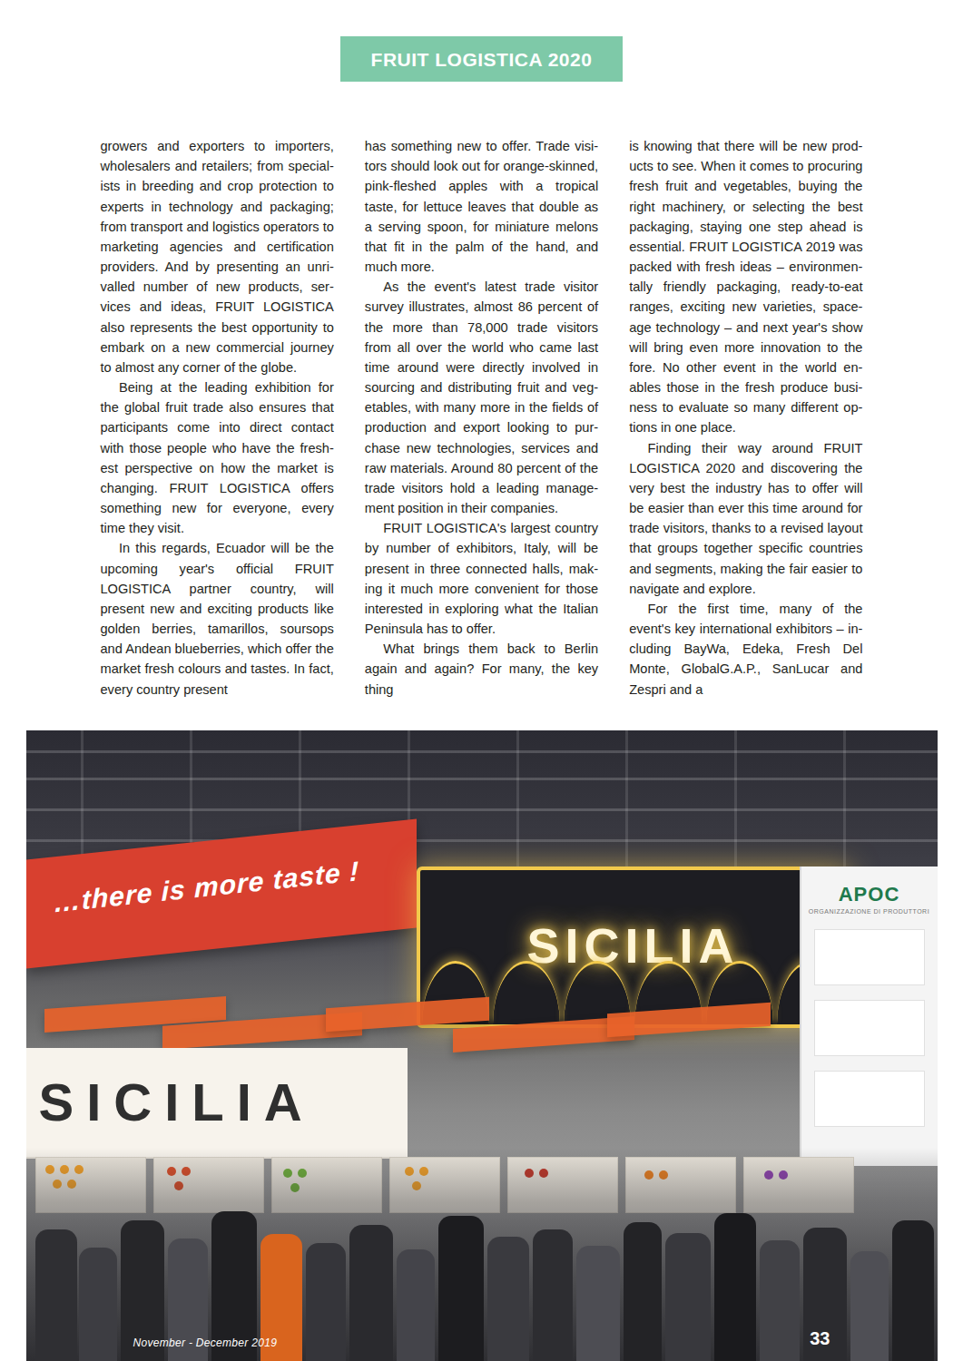Fruit Logistica 2020
growers and exporters to importers, wholesalers and retailers; from specialists in breeding and crop protection to experts in technology and packaging; from transport and logistics operators to marketing agencies and certification providers. And by presenting an unrivalled number of new products, services and ideas, FRUIT LOGISTICA also represents the best opportunity to embark on a new commercial journey to almost any corner of the globe.
Being at the leading exhibition for the global fruit trade also ensures that participants come into direct contact with those people who have the freshest perspective on how the market is changing. FRUIT LOGISTICA offers something new for everyone, every time they visit.
In this regards, Ecuador will be the upcoming year's official FRUIT LOGISTICA partner country, will present new and exciting products like golden berries, tamarillos, soursops and Andean blueberries, which offer the market fresh colours and tastes. In fact, every country present
has something new to offer. Trade visitors should look out for orange-skinned, pink-fleshed apples with a tropical taste, for lettuce leaves that double as a serving spoon, for miniature melons that fit in the palm of the hand, and much more.
As the event's latest trade visitor survey illustrates, almost 86 percent of the more than 78,000 trade visitors from all over the world who came last time around were directly involved in sourcing and distributing fruit and vegetables, with many more in the fields of production and export looking to purchase new technologies, services and raw materials. Around 80 percent of the trade visitors hold a leading management position in their companies.
FRUIT LOGISTICA's largest country by number of exhibitors, Italy, will be present in three connected halls, making it much more convenient for those interested in exploring what the Italian Peninsula has to offer.
What brings them back to Berlin again and again? For many, the key thing
is knowing that there will be new products to see. When it comes to procuring fresh fruit and vegetables, buying the right machinery, or selecting the best packaging, staying one step ahead is essential. FRUIT LOGISTICA 2019 was packed with fresh ideas – environmentally friendly packaging, ready-to-eat ranges, exciting new varieties, space-age technology – and next year's show will bring even more innovation to the fore. No other event in the world enables those in the fresh produce business to evaluate so many different options in one place.
Finding their way around FRUIT LOGISTICA 2020 and discovering the very best the industry has to offer will be easier than ever this time around for trade visitors, thanks to a revised layout that groups together specific countries and segments, making the fair easier to navigate and explore.
For the first time, many of the event's key international exhibitors – including BayWa, Edeka, Fresh Del Monte, GlobalG.A.P., SanLucar and Zespri and a
…there is more taste !
SICILIA
APOC
ORGANIZZAZIONE DI PRODUTTORI
SICILIA
November - December 2019
33